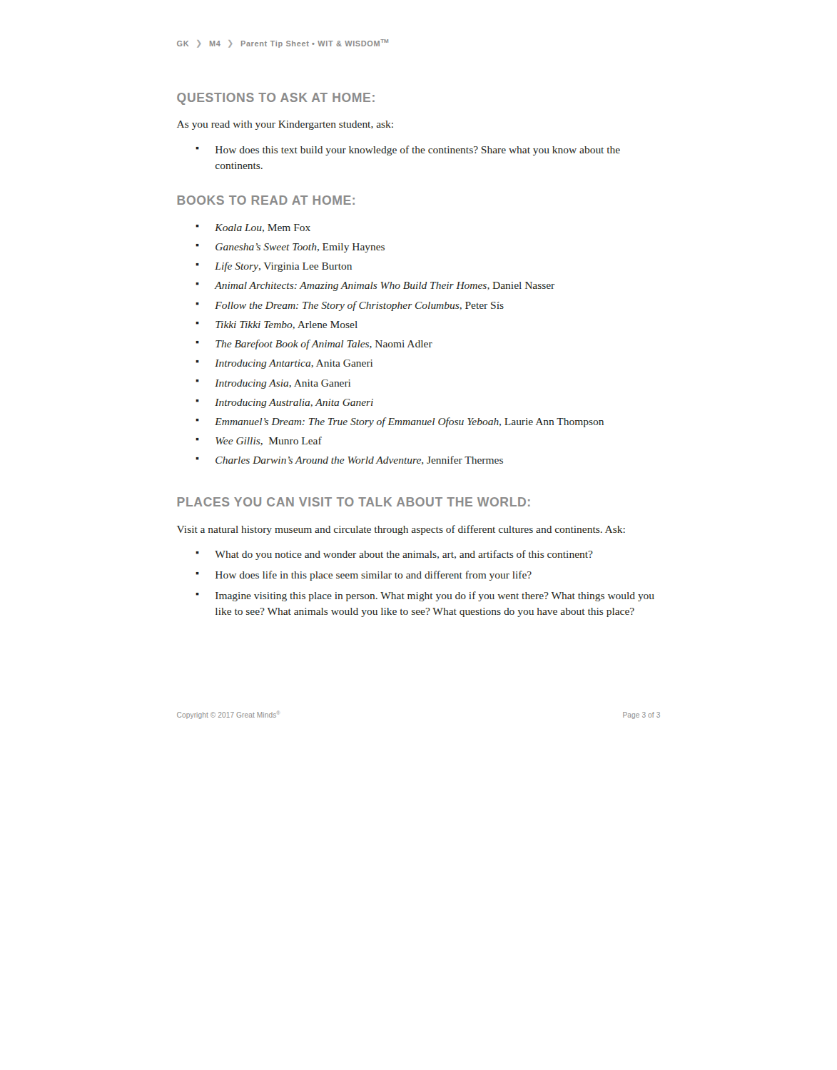GK ❯ M4 ❯ Parent Tip Sheet • WIT & WISDOMTM
Questions to Ask at Home:
As you read with your Kindergarten student, ask:
How does this text build your knowledge of the continents? Share what you know about the continents.
Books to Read at Home:
Koala Lou, Mem Fox
Ganesha’s Sweet Tooth, Emily Haynes
Life Story, Virginia Lee Burton
Animal Architects: Amazing Animals Who Build Their Homes, Daniel Nasser
Follow the Dream: The Story of Christopher Columbus, Peter Sís
Tikki Tikki Tembo, Arlene Mosel
The Barefoot Book of Animal Tales, Naomi Adler
Introducing Antartica, Anita Ganeri
Introducing Asia, Anita Ganeri
Introducing Australia, Anita Ganeri
Emmanuel’s Dream: The True Story of Emmanuel Ofosu Yeboah, Laurie Ann Thompson
Wee Gillis, Munro Leaf
Charles Darwin’s Around the World Adventure, Jennifer Thermes
Places You Can Visit to Talk About the World:
Visit a natural history museum and circulate through aspects of different cultures and continents. Ask:
What do you notice and wonder about the animals, art, and artifacts of this continent?
How does life in this place seem similar to and different from your life?
Imagine visiting this place in person. What might you do if you went there? What things would you like to see? What animals would you like to see? What questions do you have about this place?
Copyright © 2017 Great Minds®
Page 3 of 3